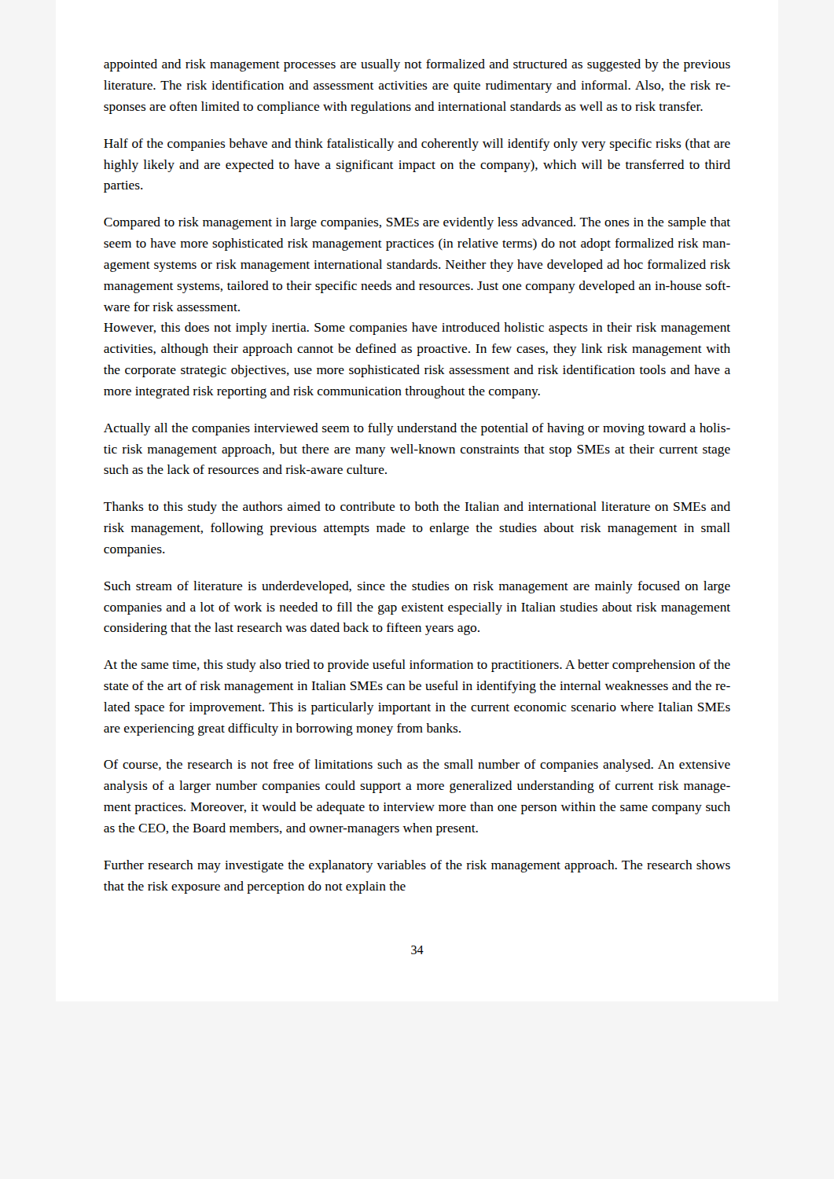appointed and risk management processes are usually not formalized and structured as suggested by the previous literature. The risk identification and assessment activities are quite rudimentary and informal. Also, the risk responses are often limited to compliance with regulations and international standards as well as to risk transfer.
Half of the companies behave and think fatalistically and coherently will identify only very specific risks (that are highly likely and are expected to have a significant impact on the company), which will be transferred to third parties.
Compared to risk management in large companies, SMEs are evidently less advanced. The ones in the sample that seem to have more sophisticated risk management practices (in relative terms) do not adopt formalized risk management systems or risk management international standards. Neither they have developed ad hoc formalized risk management systems, tailored to their specific needs and resources. Just one company developed an in-house software for risk assessment.
However, this does not imply inertia. Some companies have introduced holistic aspects in their risk management activities, although their approach cannot be defined as proactive. In few cases, they link risk management with the corporate strategic objectives, use more sophisticated risk assessment and risk identification tools and have a more integrated risk reporting and risk communication throughout the company.
Actually all the companies interviewed seem to fully understand the potential of having or moving toward a holistic risk management approach, but there are many well-known constraints that stop SMEs at their current stage such as the lack of resources and risk-aware culture.
Thanks to this study the authors aimed to contribute to both the Italian and international literature on SMEs and risk management, following previous attempts made to enlarge the studies about risk management in small companies.
Such stream of literature is underdeveloped, since the studies on risk management are mainly focused on large companies and a lot of work is needed to fill the gap existent especially in Italian studies about risk management considering that the last research was dated back to fifteen years ago.
At the same time, this study also tried to provide useful information to practitioners. A better comprehension of the state of the art of risk management in Italian SMEs can be useful in identifying the internal weaknesses and the related space for improvement. This is particularly important in the current economic scenario where Italian SMEs are experiencing great difficulty in borrowing money from banks.
Of course, the research is not free of limitations such as the small number of companies analysed. An extensive analysis of a larger number companies could support a more generalized understanding of current risk management practices. Moreover, it would be adequate to interview more than one person within the same company such as the CEO, the Board members, and owner-managers when present.
Further research may investigate the explanatory variables of the risk management approach. The research shows that the risk exposure and perception do not explain the
34